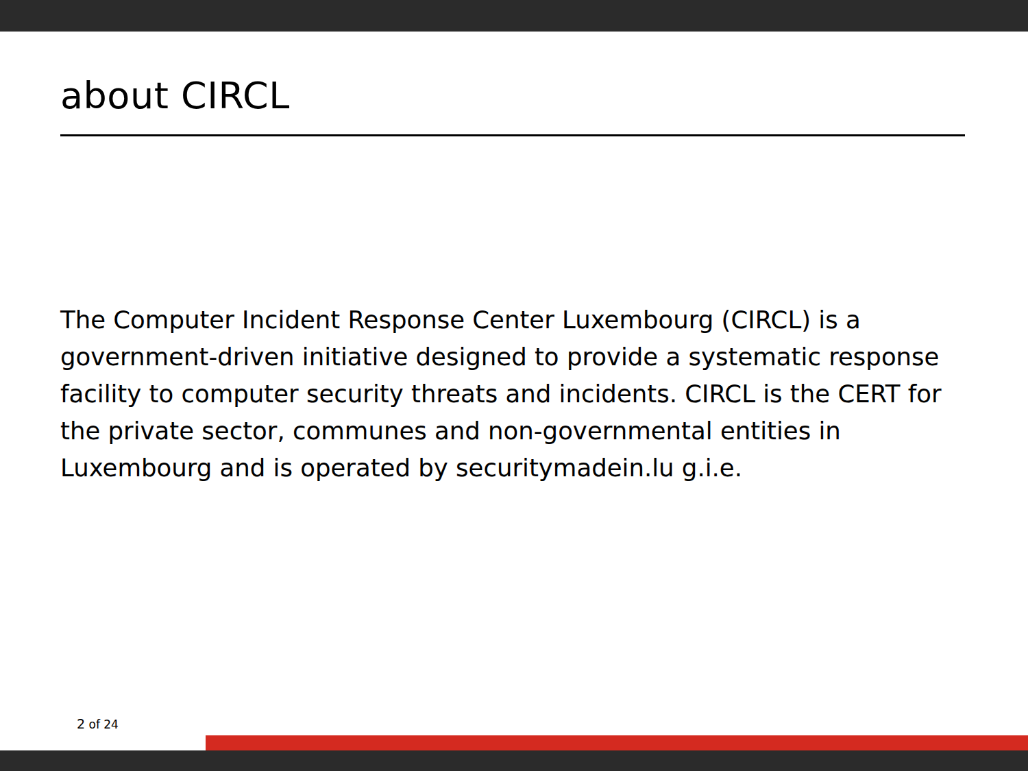about CIRCL
The Computer Incident Response Center Luxembourg (CIRCL) is a government-driven initiative designed to provide a systematic response facility to computer security threats and incidents. CIRCL is the CERT for the private sector, communes and non-governmental entities in Luxembourg and is operated by securitymadein.lu g.i.e.
2 of 24